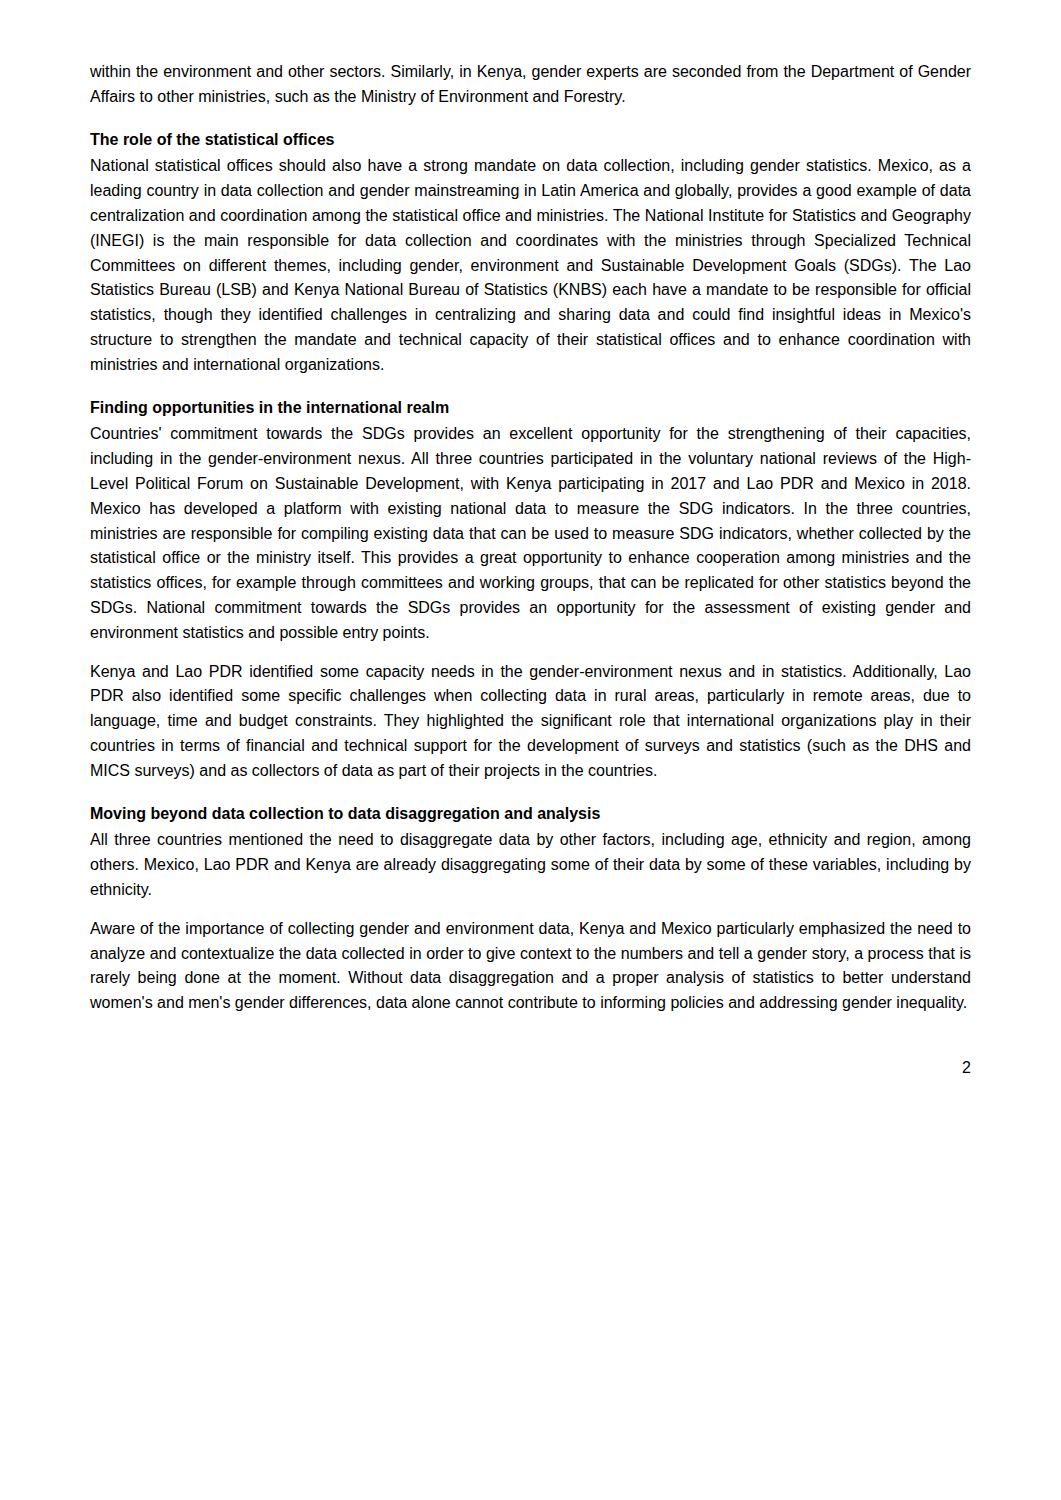within the environment and other sectors. Similarly, in Kenya, gender experts are seconded from the Department of Gender Affairs to other ministries, such as the Ministry of Environment and Forestry.
The role of the statistical offices
National statistical offices should also have a strong mandate on data collection, including gender statistics. Mexico, as a leading country in data collection and gender mainstreaming in Latin America and globally, provides a good example of data centralization and coordination among the statistical office and ministries. The National Institute for Statistics and Geography (INEGI) is the main responsible for data collection and coordinates with the ministries through Specialized Technical Committees on different themes, including gender, environment and Sustainable Development Goals (SDGs). The Lao Statistics Bureau (LSB) and Kenya National Bureau of Statistics (KNBS) each have a mandate to be responsible for official statistics, though they identified challenges in centralizing and sharing data and could find insightful ideas in Mexico's structure to strengthen the mandate and technical capacity of their statistical offices and to enhance coordination with ministries and international organizations.
Finding opportunities in the international realm
Countries' commitment towards the SDGs provides an excellent opportunity for the strengthening of their capacities, including in the gender-environment nexus. All three countries participated in the voluntary national reviews of the High-Level Political Forum on Sustainable Development, with Kenya participating in 2017 and Lao PDR and Mexico in 2018. Mexico has developed a platform with existing national data to measure the SDG indicators. In the three countries, ministries are responsible for compiling existing data that can be used to measure SDG indicators, whether collected by the statistical office or the ministry itself. This provides a great opportunity to enhance cooperation among ministries and the statistics offices, for example through committees and working groups, that can be replicated for other statistics beyond the SDGs. National commitment towards the SDGs provides an opportunity for the assessment of existing gender and environment statistics and possible entry points.
Kenya and Lao PDR identified some capacity needs in the gender-environment nexus and in statistics. Additionally, Lao PDR also identified some specific challenges when collecting data in rural areas, particularly in remote areas, due to language, time and budget constraints. They highlighted the significant role that international organizations play in their countries in terms of financial and technical support for the development of surveys and statistics (such as the DHS and MICS surveys) and as collectors of data as part of their projects in the countries.
Moving beyond data collection to data disaggregation and analysis
All three countries mentioned the need to disaggregate data by other factors, including age, ethnicity and region, among others. Mexico, Lao PDR and Kenya are already disaggregating some of their data by some of these variables, including by ethnicity.
Aware of the importance of collecting gender and environment data, Kenya and Mexico particularly emphasized the need to analyze and contextualize the data collected in order to give context to the numbers and tell a gender story, a process that is rarely being done at the moment. Without data disaggregation and a proper analysis of statistics to better understand women's and men's gender differences, data alone cannot contribute to informing policies and addressing gender inequality.
2